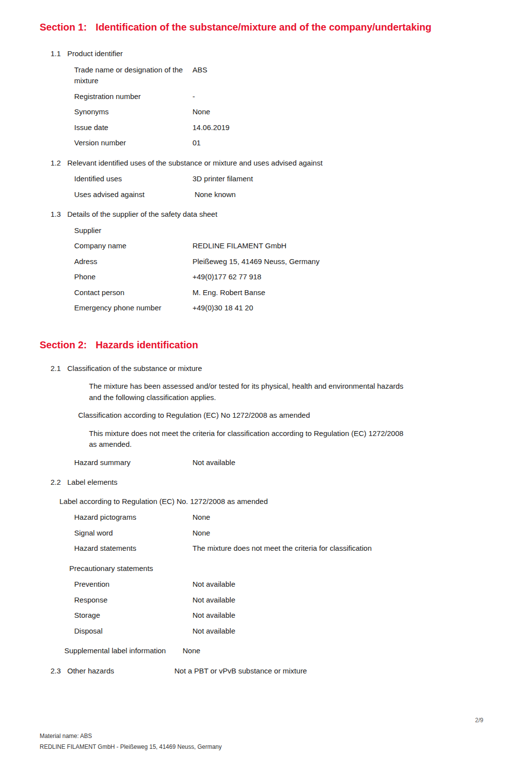Section 1: Identification of the substance/mixture and of the company/undertaking
1.1 Product identifier
Trade name or designation of the mixture
ABS
Registration number
-
Synonyms
None
Issue date
14.06.2019
Version number
01
1.2 Relevant identified uses of the substance or mixture and uses advised against
Identified uses
3D printer filament
Uses advised against
None known
1.3 Details of the supplier of the safety data sheet
Supplier
Company name
REDLINE FILAMENT GmbH
Adress
Pleißeweg 15, 41469 Neuss, Germany
Phone
+49(0)177 62 77 918
Contact person
M. Eng. Robert Banse
Emergency phone number
+49(0)30 18 41 20
Section 2: Hazards identification
2.1 Classification of the substance or mixture
The mixture has been assessed and/or tested for its physical, health and environmental hazards and the following classification applies.
Classification according to Regulation (EC) No 1272/2008 as amended
This mixture does not meet the criteria for classification according to Regulation (EC) 1272/2008 as amended.
Hazard summary
Not available
2.2 Label elements
Label according to Regulation (EC) No. 1272/2008 as amended
Hazard pictograms
None
Signal word
None
Hazard statements
The mixture does not meet the criteria for classification
Precautionary statements
Prevention
Not available
Response
Not available
Storage
Not available
Disposal
Not available
Supplemental label information
None
2.3 Other hazards Not a PBT or vPvB substance or mixture
2/9
Material name: ABS
REDLINE FILAMENT GmbH - Pleißeweg 15, 41469 Neuss, Germany